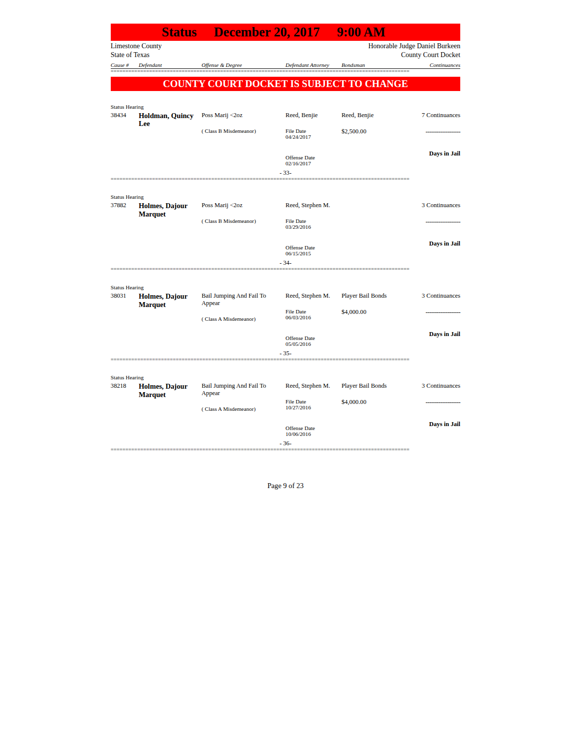Status December 20, 2017 9:00 AM
Limestone County
State of Texas
Honorable Judge Daniel Burkeen
County Court Docket
Cause # Defendant Offense & Degree Defendant Attorney Bondsman Continuances
=====================================================================================================
COUNTY COURT DOCKET IS SUBJECT TO CHANGE
Status Hearing
38434
Holdman, Quincy Lee
Poss Marij <2oz
( Class B Misdemeanor)
Reed, Benjie
File Date
04/24/2017
Offense Date
02/16/2017
Reed, Benjie
$2,500.00
7 Continuances
-------------------
Days in Jail
- 33-
=====================================================================================================
Status Hearing
37882
Holmes, Dajour Marquet
Poss Marij <2oz
( Class B Misdemeanor)
Reed, Stephen M.
File Date
03/29/2016
Offense Date
06/15/2015
3 Continuances
-------------------
Days in Jail
- 34-
=====================================================================================================
Status Hearing
38031
Holmes, Dajour Marquet
Bail Jumping And Fail To Appear
( Class A Misdemeanor)
Reed, Stephen M.
File Date
06/03/2016
Offense Date
05/05/2016
Player Bail Bonds
$4,000.00
3 Continuances
-------------------
Days in Jail
- 35-
=====================================================================================================
Status Hearing
38218
Holmes, Dajour Marquet
Bail Jumping And Fail To Appear
( Class A Misdemeanor)
Reed, Stephen M.
File Date
10/27/2016
Offense Date
10/06/2016
Player Bail Bonds
$4,000.00
3 Continuances
-------------------
Days in Jail
- 36-
=====================================================================================================
Page 9 of 23